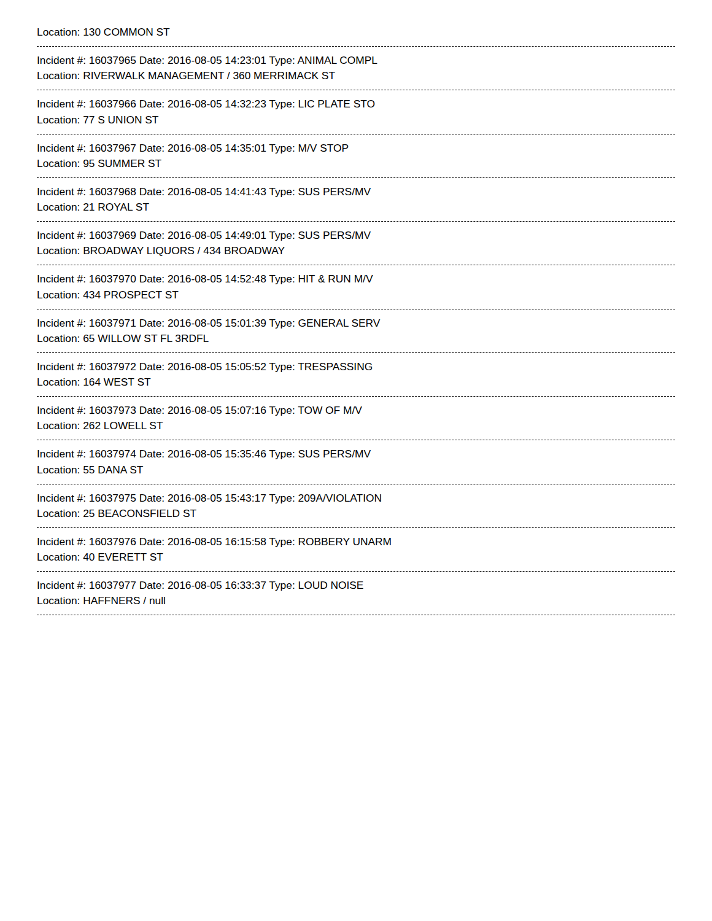Location: 130 COMMON ST
Incident #: 16037965 Date: 2016-08-05 14:23:01 Type: ANIMAL COMPL
Location: RIVERWALK MANAGEMENT / 360 MERRIMACK ST
Incident #: 16037966 Date: 2016-08-05 14:32:23 Type: LIC PLATE STO
Location: 77 S UNION ST
Incident #: 16037967 Date: 2016-08-05 14:35:01 Type: M/V STOP
Location: 95 SUMMER ST
Incident #: 16037968 Date: 2016-08-05 14:41:43 Type: SUS PERS/MV
Location: 21 ROYAL ST
Incident #: 16037969 Date: 2016-08-05 14:49:01 Type: SUS PERS/MV
Location: BROADWAY LIQUORS / 434 BROADWAY
Incident #: 16037970 Date: 2016-08-05 14:52:48 Type: HIT & RUN M/V
Location: 434 PROSPECT ST
Incident #: 16037971 Date: 2016-08-05 15:01:39 Type: GENERAL SERV
Location: 65 WILLOW ST FL 3RDFL
Incident #: 16037972 Date: 2016-08-05 15:05:52 Type: TRESPASSING
Location: 164 WEST ST
Incident #: 16037973 Date: 2016-08-05 15:07:16 Type: TOW OF M/V
Location: 262 LOWELL ST
Incident #: 16037974 Date: 2016-08-05 15:35:46 Type: SUS PERS/MV
Location: 55 DANA ST
Incident #: 16037975 Date: 2016-08-05 15:43:17 Type: 209A/VIOLATION
Location: 25 BEACONSFIELD ST
Incident #: 16037976 Date: 2016-08-05 16:15:58 Type: ROBBERY UNARM
Location: 40 EVERETT ST
Incident #: 16037977 Date: 2016-08-05 16:33:37 Type: LOUD NOISE
Location: HAFFNERS / null